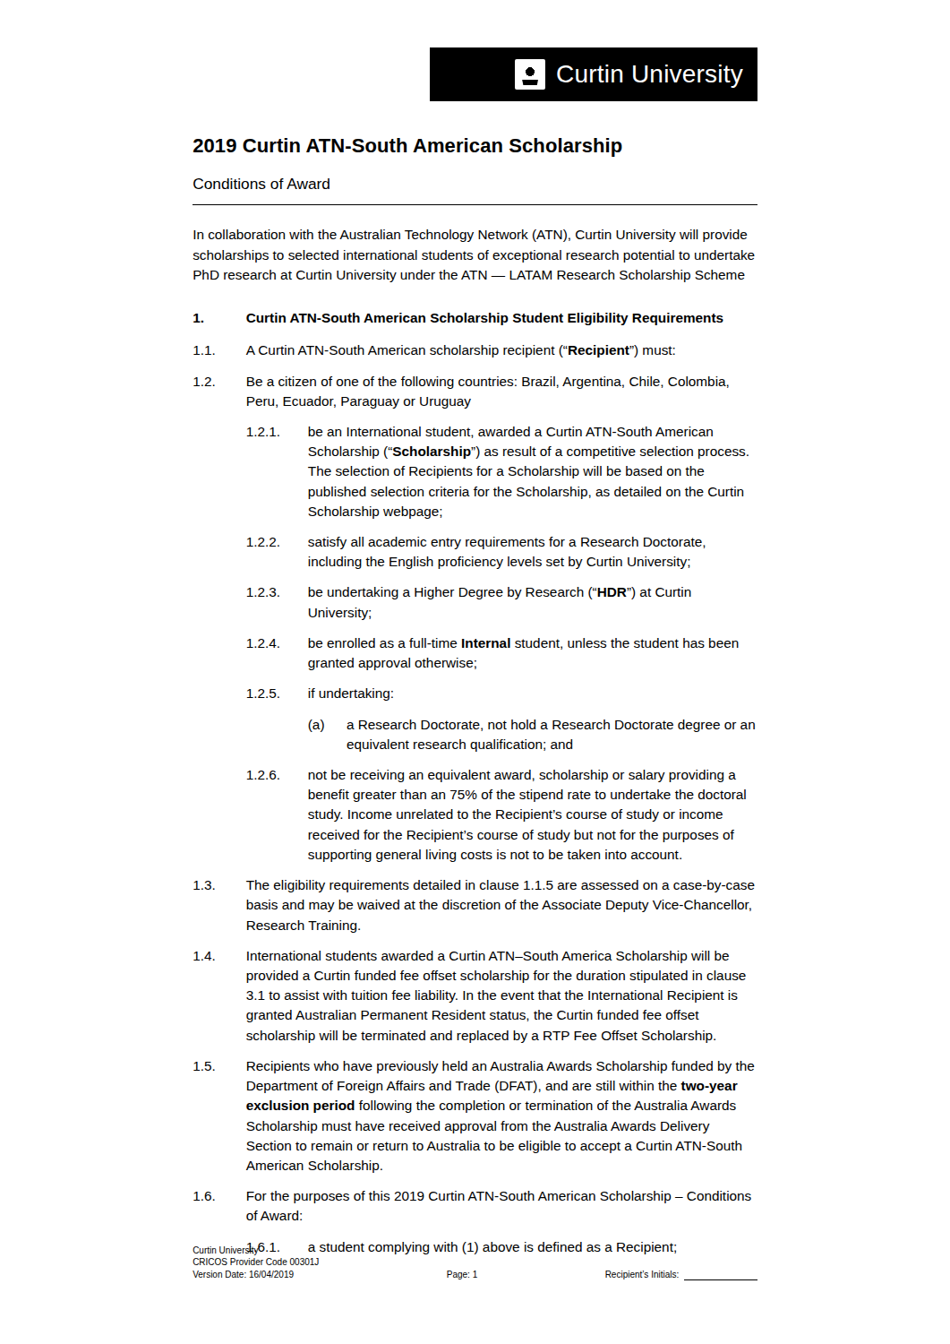Curtin University
2019 Curtin ATN-South American Scholarship
Conditions of Award
In collaboration with the Australian Technology Network (ATN), Curtin University will provide scholarships to selected international students of exceptional research potential to undertake PhD research at Curtin University under the ATN — LATAM Research Scholarship Scheme
1.
Curtin ATN-South American Scholarship Student Eligibility Requirements
1.1.
A Curtin ATN-South American scholarship recipient (“Recipient”) must:
1.2.
Be a citizen of one of the following countries: Brazil, Argentina, Chile, Colombia, Peru, Ecuador, Paraguay or Uruguay
1.2.1.
be an International student, awarded a Curtin ATN-South American Scholarship (“Scholarship”) as result of a competitive selection process. The selection of Recipients for a Scholarship will be based on the published selection criteria for the Scholarship, as detailed on the Curtin Scholarship webpage;
1.2.2.
satisfy all academic entry requirements for a Research Doctorate, including the English proficiency levels set by Curtin University;
1.2.3.
be undertaking a Higher Degree by Research (“HDR”) at Curtin University;
1.2.4.
be enrolled as a full-time Internal student, unless the student has been granted approval otherwise;
1.2.5.
if undertaking:
(a)
a Research Doctorate, not hold a Research Doctorate degree or an equivalent research qualification; and
1.2.6.
not be receiving an equivalent award, scholarship or salary providing a benefit greater than an 75% of the stipend rate to undertake the doctoral study. Income unrelated to the Recipient’s course of study or income received for the Recipient’s course of study but not for the purposes of supporting general living costs is not to be taken into account.
1.3.
The eligibility requirements detailed in clause 1.1.5 are assessed on a case-by-case basis and may be waived at the discretion of the Associate Deputy Vice-Chancellor, Research Training.
1.4.
International students awarded a Curtin ATN–South America Scholarship will be provided a Curtin funded fee offset scholarship for the duration stipulated in clause 3.1 to assist with tuition fee liability. In the event that the International Recipient is granted Australian Permanent Resident status, the Curtin funded fee offset scholarship will be terminated and replaced by a RTP Fee Offset Scholarship.
1.5.
Recipients who have previously held an Australia Awards Scholarship funded by the Department of Foreign Affairs and Trade (DFAT), and are still within the two-year exclusion period following the completion or termination of the Australia Awards Scholarship must have received approval from the Australia Awards Delivery Section to remain or return to Australia to be eligible to accept a Curtin ATN-South American Scholarship.
1.6.
For the purposes of this 2019 Curtin ATN-South American Scholarship – Conditions of Award:
1.6.1.
a student complying with (1) above is defined as a Recipient;
Curtin University
CRICOS Provider Code 00301J
Version Date: 16/04/2019
Page: 1
Recipient’s Initials: